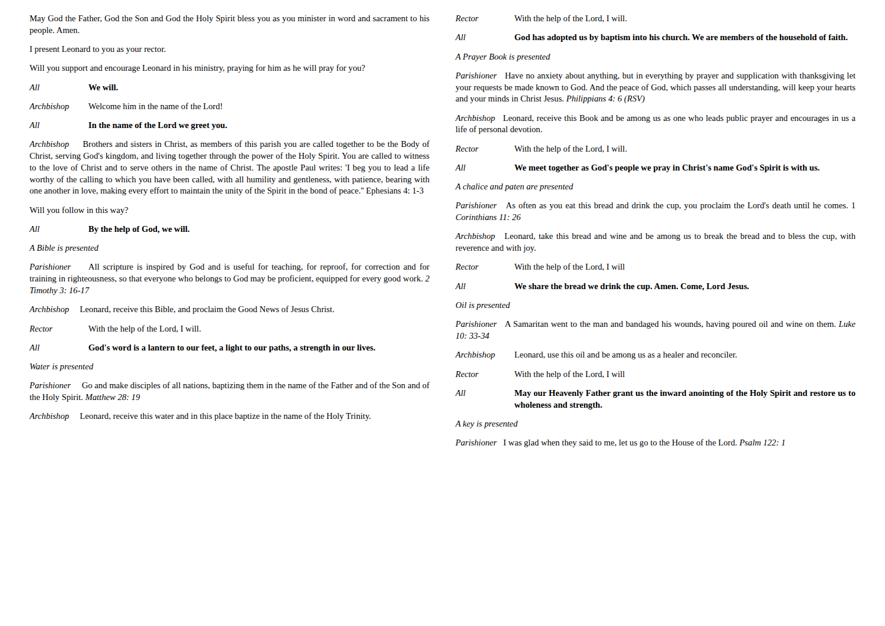May God the Father, God the Son and God the Holy Spirit bless you as you minister in word and sacrament to his people. Amen.
I present Leonard to you as your rector.
Will you support and encourage Leonard in his ministry, praying for him as he will pray for you?
All We will.
Archbishop Welcome him in the name of the Lord!
All In the name of the Lord we greet you.
Archbishop Brothers and sisters in Christ, as members of this parish you are called together to be the Body of Christ, serving God's kingdom, and living together through the power of the Holy Spirit. You are called to witness to the love of Christ and to serve others in the name of Christ. The apostle Paul writes: 'I beg you to lead a life worthy of the calling to which you have been called, with all humility and gentleness, with patience, bearing with one another in love, making every effort to maintain the unity of the Spirit in the bond of peace.'' Ephesians 4: 1-3
Will you follow in this way?
All By the help of God, we will.
A Bible is presented
Parishioner All scripture is inspired by God and is useful for teaching, for reproof, for correction and for training in righteousness, so that everyone who belongs to God may be proficient, equipped for every good work. 2 Timothy 3: 16-17
Archbishop Leonard, receive this Bible, and proclaim the Good News of Jesus Christ.
Rector With the help of the Lord, I will.
All God's word is a lantern to our feet, a light to our paths, a strength in our lives.
Water is presented
Parishioner Go and make disciples of all nations, baptizing them in the name of the Father and of the Son and of the Holy Spirit. Matthew 28: 19
Archbishop Leonard, receive this water and in this place baptize in the name of the Holy Trinity.
Rector With the help of the Lord, I will.
All God has adopted us by baptism into his church. We are members of the household of faith.
A Prayer Book is presented
Parishioner Have no anxiety about anything, but in everything by prayer and supplication with thanksgiving let your requests be made known to God. And the peace of God, which passes all understanding, will keep your hearts and your minds in Christ Jesus. Philippians 4: 6 (RSV)
Archbishop Leonard, receive this Book and be among us as one who leads public prayer and encourages in us a life of personal devotion.
Rector With the help of the Lord, I will.
All We meet together as God's people we pray in Christ's name God's Spirit is with us.
A chalice and paten are presented
Parishioner As often as you eat this bread and drink the cup, you proclaim the Lord's death until he comes. 1 Corinthians 11: 26
Archbishop Leonard, take this bread and wine and be among us to break the bread and to bless the cup, with reverence and with joy.
Rector With the help of the Lord, I will
All We share the bread we drink the cup. Amen. Come, Lord Jesus.
Oil is presented
Parishioner A Samaritan went to the man and bandaged his wounds, having poured oil and wine on them. Luke 10: 33-34
Archbishop Leonard, use this oil and be among us as a healer and reconciler.
Rector With the help of the Lord, I will
All May our Heavenly Father grant us the inward anointing of the Holy Spirit and restore us to wholeness and strength.
A key is presented
Parishioner I was glad when they said to me, let us go to the House of the Lord. Psalm 122: 1